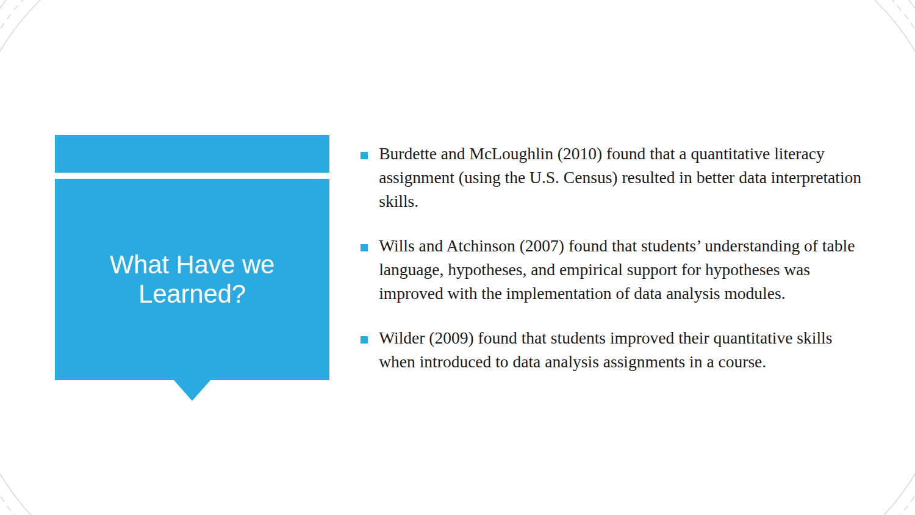What Have we Learned?
Burdette and McLoughlin (2010) found that a quantitative literacy assignment (using the U.S. Census) resulted in better data interpretation skills.
Wills and Atchinson (2007) found that students’ understanding of table language, hypotheses, and empirical support for hypotheses was improved with the implementation of data analysis modules.
Wilder (2009) found that students improved their quantitative skills when introduced to data analysis assignments in a course.